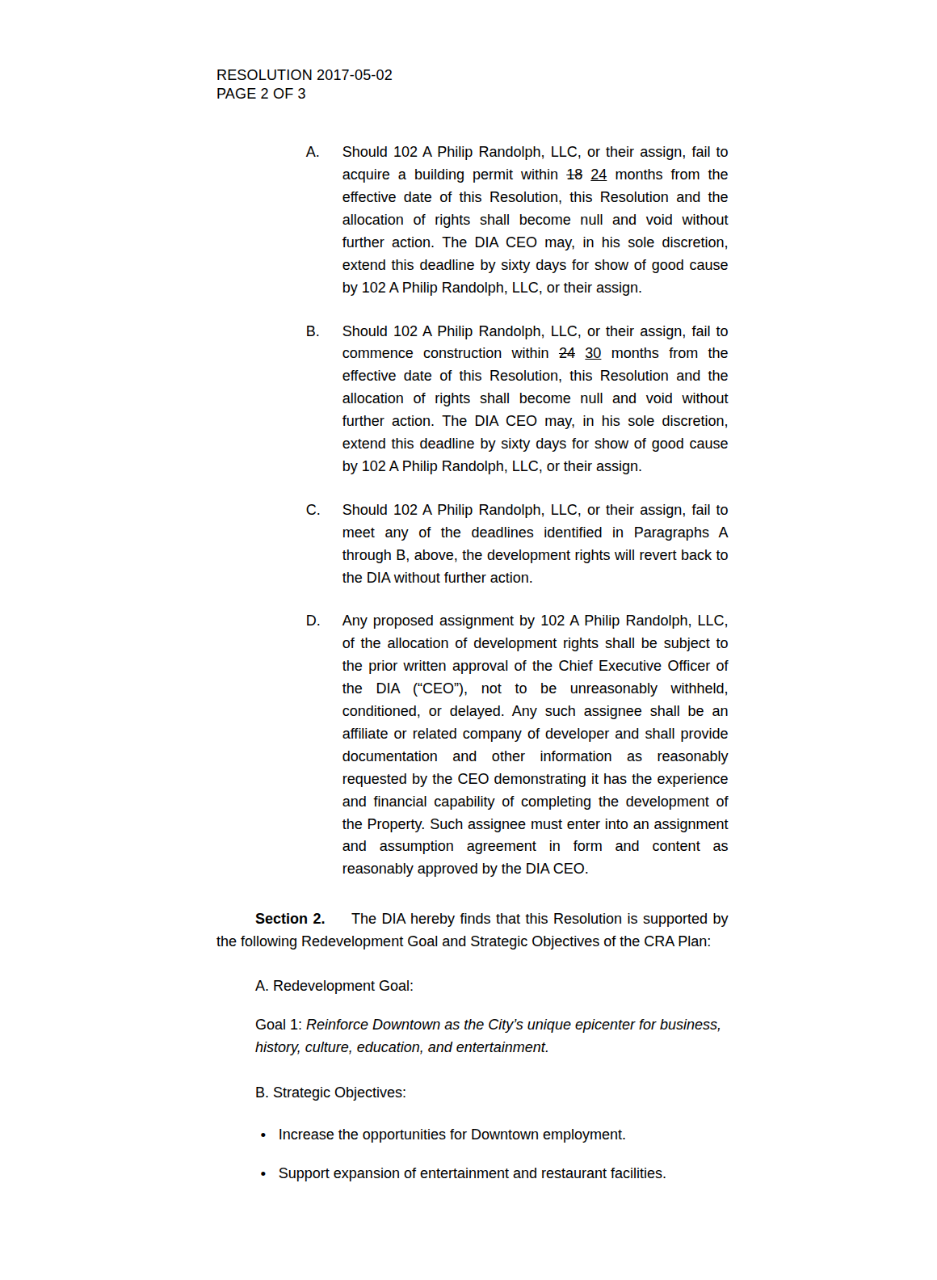RESOLUTION 2017-05-02
PAGE 2 OF 3
A. Should 102 A Philip Randolph, LLC, or their assign, fail to acquire a building permit within 18 24 months from the effective date of this Resolution, this Resolution and the allocation of rights shall become null and void without further action. The DIA CEO may, in his sole discretion, extend this deadline by sixty days for show of good cause by 102 A Philip Randolph, LLC, or their assign.
B. Should 102 A Philip Randolph, LLC, or their assign, fail to commence construction within 24 30 months from the effective date of this Resolution, this Resolution and the allocation of rights shall become null and void without further action. The DIA CEO may, in his sole discretion, extend this deadline by sixty days for show of good cause by 102 A Philip Randolph, LLC, or their assign.
C. Should 102 A Philip Randolph, LLC, or their assign, fail to meet any of the deadlines identified in Paragraphs A through B, above, the development rights will revert back to the DIA without further action.
D. Any proposed assignment by 102 A Philip Randolph, LLC, of the allocation of development rights shall be subject to the prior written approval of the Chief Executive Officer of the DIA (“CEO”), not to be unreasonably withheld, conditioned, or delayed. Any such assignee shall be an affiliate or related company of developer and shall provide documentation and other information as reasonably requested by the CEO demonstrating it has the experience and financial capability of completing the development of the Property. Such assignee must enter into an assignment and assumption agreement in form and content as reasonably approved by the DIA CEO.
Section 2. The DIA hereby finds that this Resolution is supported by the following Redevelopment Goal and Strategic Objectives of the CRA Plan:
A. Redevelopment Goal:
Goal 1: Reinforce Downtown as the City’s unique epicenter for business, history, culture, education, and entertainment.
B. Strategic Objectives:
Increase the opportunities for Downtown employment.
Support expansion of entertainment and restaurant facilities.